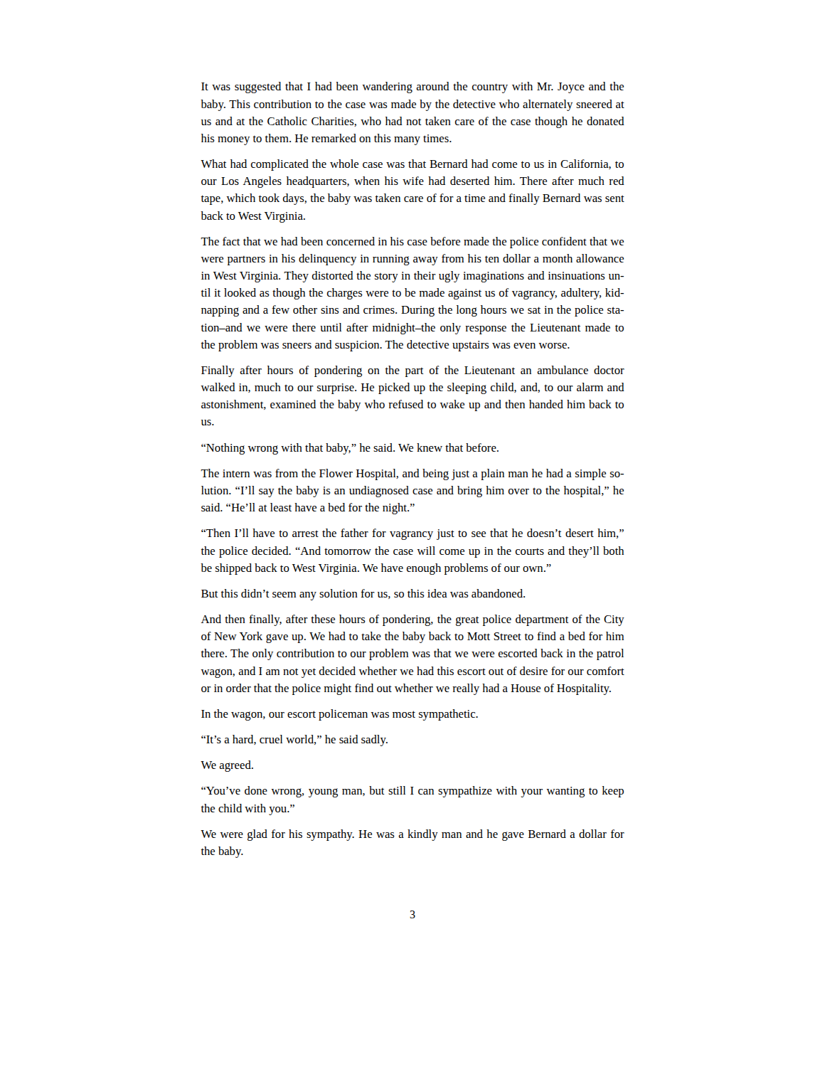It was suggested that I had been wandering around the country with Mr. Joyce and the baby. This contribution to the case was made by the detective who alternately sneered at us and at the Catholic Charities, who had not taken care of the case though he donated his money to them. He remarked on this many times.
What had complicated the whole case was that Bernard had come to us in California, to our Los Angeles headquarters, when his wife had deserted him. There after much red tape, which took days, the baby was taken care of for a time and finally Bernard was sent back to West Virginia.
The fact that we had been concerned in his case before made the police confident that we were partners in his delinquency in running away from his ten dollar a month allowance in West Virginia. They distorted the story in their ugly imaginations and insinuations until it looked as though the charges were to be made against us of vagrancy, adultery, kidnapping and a few other sins and crimes. During the long hours we sat in the police station–and we were there until after midnight–the only response the Lieutenant made to the problem was sneers and suspicion. The detective upstairs was even worse.
Finally after hours of pondering on the part of the Lieutenant an ambulance doctor walked in, much to our surprise. He picked up the sleeping child, and, to our alarm and astonishment, examined the baby who refused to wake up and then handed him back to us.
“Nothing wrong with that baby,” he said. We knew that before.
The intern was from the Flower Hospital, and being just a plain man he had a simple solution. “I’ll say the baby is an undiagnosed case and bring him over to the hospital,” he said. “He’ll at least have a bed for the night.”
“Then I’ll have to arrest the father for vagrancy just to see that he doesn’t desert him,” the police decided. “And tomorrow the case will come up in the courts and they’ll both be shipped back to West Virginia. We have enough problems of our own.”
But this didn’t seem any solution for us, so this idea was abandoned.
And then finally, after these hours of pondering, the great police department of the City of New York gave up. We had to take the baby back to Mott Street to find a bed for him there. The only contribution to our problem was that we were escorted back in the patrol wagon, and I am not yet decided whether we had this escort out of desire for our comfort or in order that the police might find out whether we really had a House of Hospitality.
In the wagon, our escort policeman was most sympathetic.
“It’s a hard, cruel world,” he said sadly.
We agreed.
“You’ve done wrong, young man, but still I can sympathize with your wanting to keep the child with you.”
We were glad for his sympathy. He was a kindly man and he gave Bernard a dollar for the baby.
3